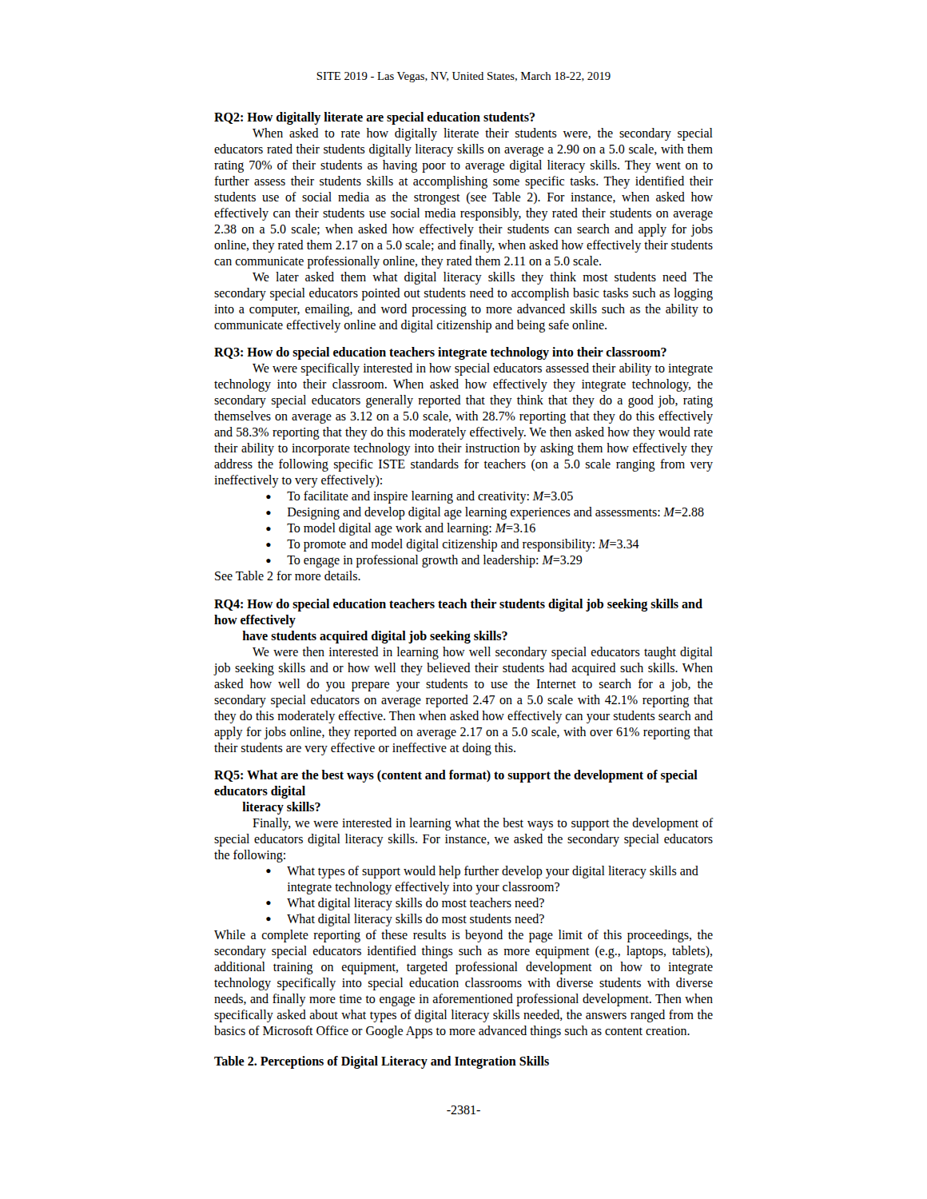SITE 2019 - Las Vegas, NV, United States, March 18-22, 2019
RQ2: How digitally literate are special education students?
When asked to rate how digitally literate their students were, the secondary special educators rated their students digitally literacy skills on average a 2.90 on a 5.0 scale, with them rating 70% of their students as having poor to average digital literacy skills. They went on to further assess their students skills at accomplishing some specific tasks. They identified their students use of social media as the strongest (see Table 2). For instance, when asked how effectively can their students use social media responsibly, they rated their students on average 2.38 on a 5.0 scale; when asked how effectively their students can search and apply for jobs online, they rated them 2.17 on a 5.0 scale; and finally, when asked how effectively their students can communicate professionally online, they rated them 2.11 on a 5.0 scale.
We later asked them what digital literacy skills they think most students need The secondary special educators pointed out students need to accomplish basic tasks such as logging into a computer, emailing, and word processing to more advanced skills such as the ability to communicate effectively online and digital citizenship and being safe online.
RQ3: How do special education teachers integrate technology into their classroom?
We were specifically interested in how special educators assessed their ability to integrate technology into their classroom. When asked how effectively they integrate technology, the secondary special educators generally reported that they think that they do a good job, rating themselves on average as 3.12 on a 5.0 scale, with 28.7% reporting that they do this effectively and 58.3% reporting that they do this moderately effectively. We then asked how they would rate their ability to incorporate technology into their instruction by asking them how effectively they address the following specific ISTE standards for teachers (on a 5.0 scale ranging from very ineffectively to very effectively):
To facilitate and inspire learning and creativity: M=3.05
Designing and develop digital age learning experiences and assessments: M=2.88
To model digital age work and learning: M=3.16
To promote and model digital citizenship and responsibility: M=3.34
To engage in professional growth and leadership: M=3.29
See Table 2 for more details.
RQ4: How do special education teachers teach their students digital job seeking skills and how effectivelyhave students acquired digital job seeking skills?
We were then interested in learning how well secondary special educators taught digital job seeking skills and or how well they believed their students had acquired such skills. When asked how well do you prepare your students to use the Internet to search for a job, the secondary special educators on average reported 2.47 on a 5.0 scale with 42.1% reporting that they do this moderately effective. Then when asked how effectively can your students search and apply for jobs online, they reported on average 2.17 on a 5.0 scale, with over 61% reporting that their students are very effective or ineffective at doing this.
RQ5: What are the best ways (content and format) to support the development of special educators digitalliteracy skills?
Finally, we were interested in learning what the best ways to support the development of special educators digital literacy skills. For instance, we asked the secondary special educators the following:
What types of support would help further develop your digital literacy skills and integrate technology effectively into your classroom?
What digital literacy skills do most teachers need?
What digital literacy skills do most students need?
While a complete reporting of these results is beyond the page limit of this proceedings, the secondary special educators identified things such as more equipment (e.g., laptops, tablets), additional training on equipment, targeted professional development on how to integrate technology specifically into special education classrooms with diverse students with diverse needs, and finally more time to engage in aforementioned professional development. Then when specifically asked about what types of digital literacy skills needed, the answers ranged from the basics of Microsoft Office or Google Apps to more advanced things such as content creation.
Table 2. Perceptions of Digital Literacy and Integration Skills
-2381-